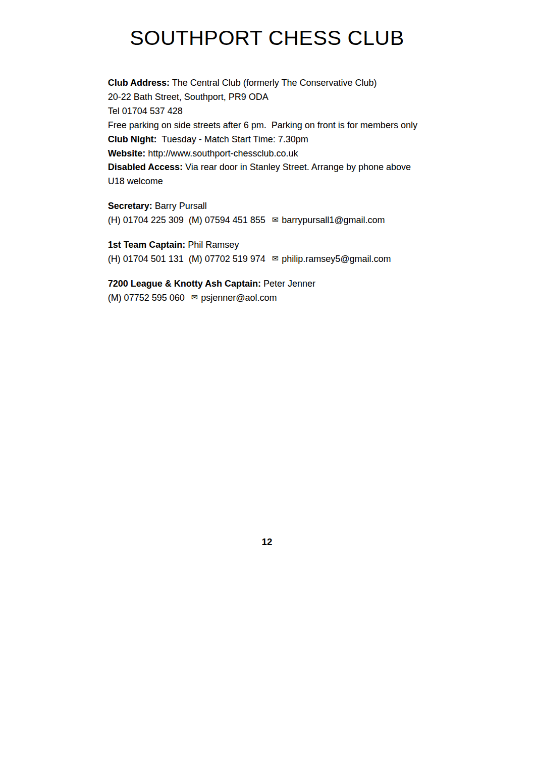SOUTHPORT CHESS CLUB
Club Address: The Central Club (formerly The Conservative Club)
20-22 Bath Street, Southport, PR9 ODA
Tel 01704 537 428
Free parking on side streets after 6 pm. Parking on front is for members only
Club Night: Tuesday - Match Start Time: 7.30pm
Website: http://www.southport-chessclub.co.uk
Disabled Access: Via rear door in Stanley Street. Arrange by phone above
U18 welcome
Secretary: Barry Pursall
(H) 01704 225 309 (M) 07594 451 855 ✉ barrypursall1@gmail.com
1st Team Captain: Phil Ramsey
(H) 01704 501 131 (M) 07702 519 974 ✉ philip.ramsey5@gmail.com
7200 League & Knotty Ash Captain: Peter Jenner
(M) 07752 595 060 ✉ psjenner@aol.com
12